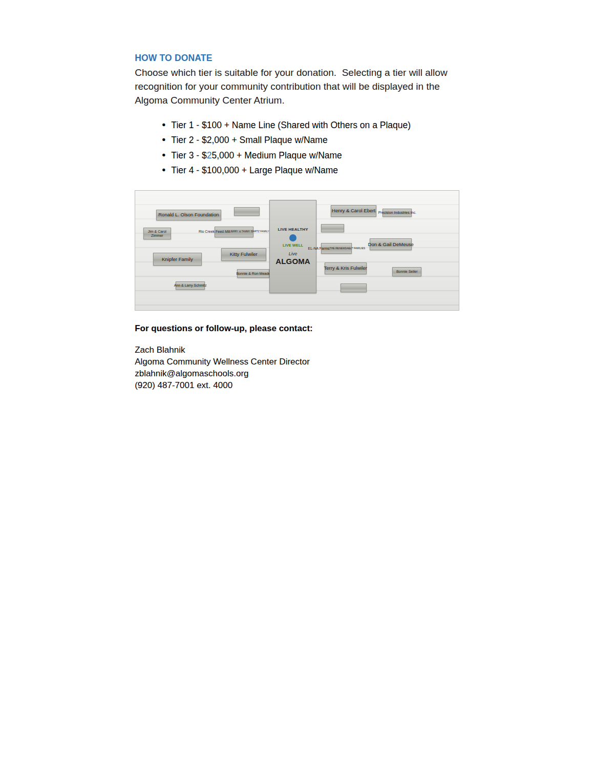HOW TO DONATE
Choose which tier is suitable for your donation. Selecting a tier will allow recognition for your community contribution that will be displayed in the Algoma Community Center Atrium.
Tier 1 - $100 + Name Line (Shared with Others on a Plaque)
Tier 2 - $2,000 + Small Plaque w/Name
Tier 3 - $25,000 + Medium Plaque w/Name
Tier 4 - $100,000 + Large Plaque w/Name
Ronald L. Olson Foundation
Jim & Carol
Zimmer
Rio Creek Feed Mill
JERRY & TAMMY BARTZ FAMILY
Knipfer Family
Kitty Fulwiler
Bonnie & Ron Meade
Ann & Larry Schmitz
LIVE HEALTHY LIVE WELL Live ALGOMA
Henry & Carol Ebert
Precision Industries Inc.
EL-NA Farms
THE RENEWDAELT FAMILIES
Don & Gail DeMeuse
Terry & Kris Fulwiler
Bonnie Seiler
For questions or follow-up, please contact:
Zach Blahnik
Algoma Community Wellness Center Director
zblahnik@algomaschools.org
(920) 487-7001 ext. 4000